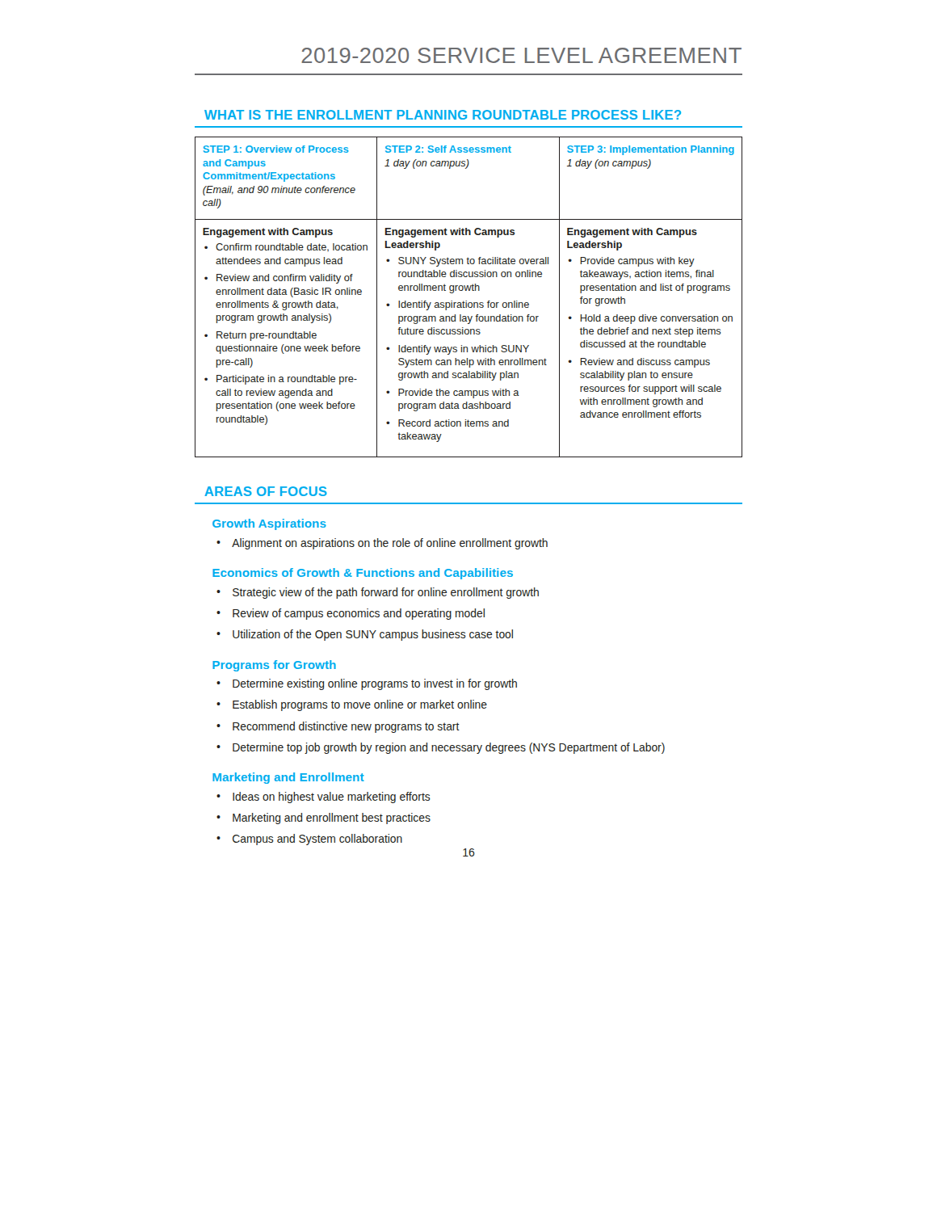2019-2020 SERVICE LEVEL AGREEMENT
WHAT IS THE ENROLLMENT PLANNING ROUNDTABLE PROCESS LIKE?
| STEP 1: Overview of Process and Campus Commitment/Expectations (Email, and 90 minute conference call) | STEP 2: Self Assessment 1 day (on campus) | STEP 3: Implementation Planning 1 day (on campus) |
| --- | --- | --- |
| Engagement with Campus Confirm roundtable date, location attendees and campus lead Review and confirm validity of enrollment data (Basic IR online enrollments & growth data, program growth analysis) Return pre-roundtable questionnaire (one week before pre-call) Participate in a roundtable pre-call to review agenda and presentation (one week before roundtable) | Engagement with Campus Leadership SUNY System to facilitate overall roundtable discussion on online enrollment growth Identify aspirations for online program and lay foundation for future discussions Identify ways in which SUNY System can help with enrollment growth and scalability plan Provide the campus with a program data dashboard Record action items and takeaway | Engagement with Campus Leadership Provide campus with key takeaways, action items, final presentation and list of programs for growth Hold a deep dive conversation on the debrief and next step items discussed at the roundtable Review and discuss campus scalability plan to ensure resources for support will scale with enrollment growth and advance enrollment efforts |
AREAS OF FOCUS
Growth Aspirations
Alignment on aspirations on the role of online enrollment growth
Economics of Growth & Functions and Capabilities
Strategic view of the path forward for online enrollment growth
Review of campus economics and operating model
Utilization of the Open SUNY campus business case tool
Programs for Growth
Determine existing online programs to invest in for growth
Establish programs to move online or market online
Recommend distinctive new programs to start
Determine top job growth by region and necessary degrees (NYS Department of Labor)
Marketing and Enrollment
Ideas on highest value marketing efforts
Marketing and enrollment best practices
Campus and System collaboration
16